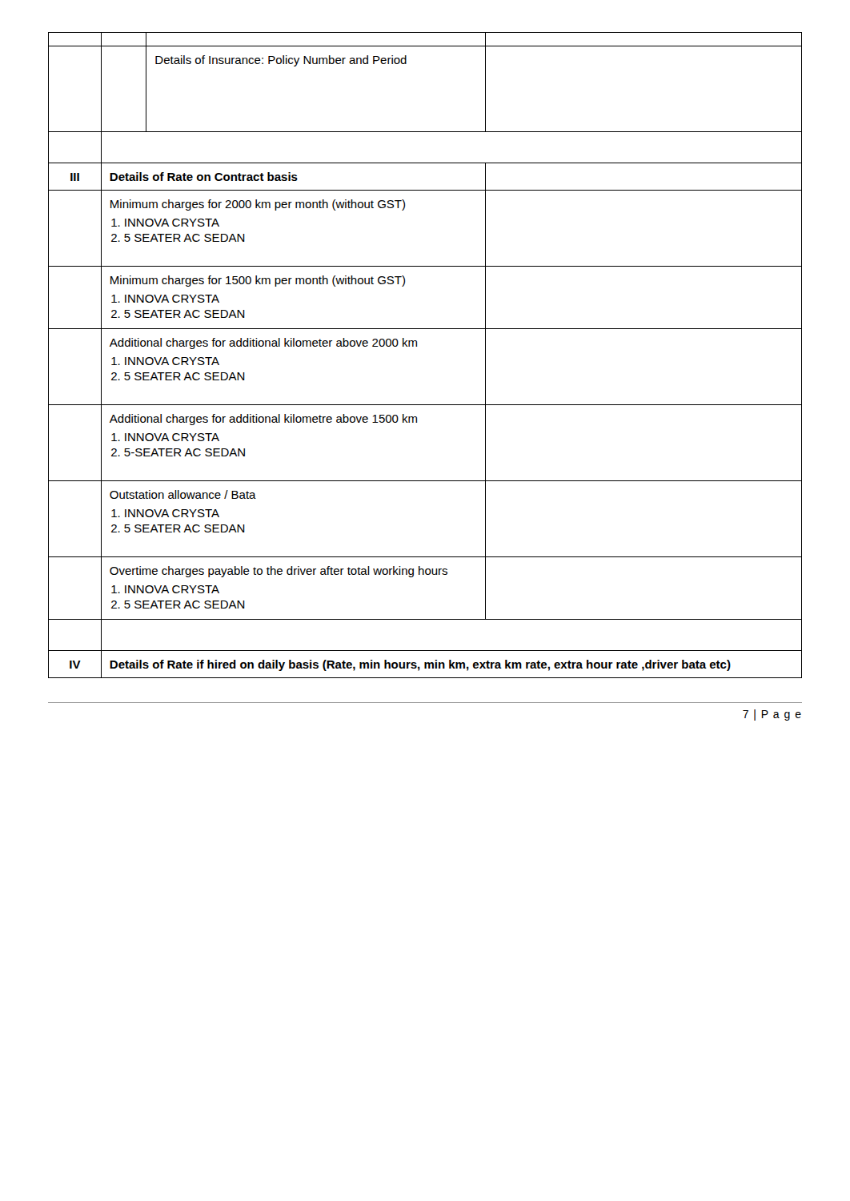| | | Details of Insurance: Policy Number and Period | |
| III | Details of Rate on Contract basis | |
| | Minimum charges for 2000 km per month (without GST) INNOVA CRYSTA 5 SEATER AC SEDAN | |
| | Minimum charges for 1500 km per month (without GST) INNOVA CRYSTA 5 SEATER AC SEDAN | |
| | Additional charges for additional kilometer above 2000 km INNOVA CRYSTA 5 SEATER AC SEDAN | |
| | Additional charges for additional kilometre above 1500 km INNOVA CRYSTA 5-SEATER AC SEDAN | |
| | Outstation allowance / Bata INNOVA CRYSTA 5 SEATER AC SEDAN | |
| | Overtime charges payable to the driver after total working hours INNOVA CRYSTA 5 SEATER AC SEDAN | |
| IV | Details of Rate if hired on daily basis (Rate, min hours, min km, extra km rate, extra hour rate ,driver bata etc) |
7 | P a g e